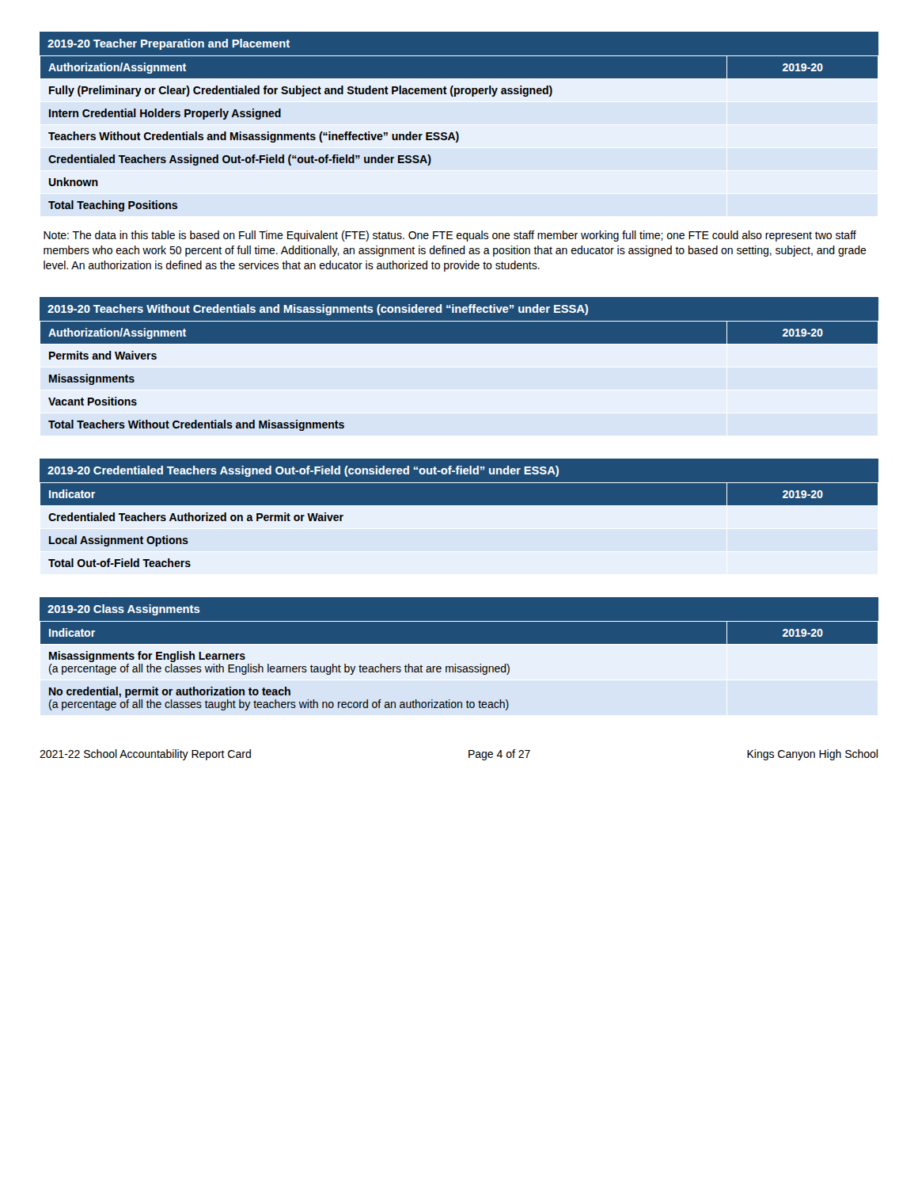2019-20 Teacher Preparation and Placement
| Authorization/Assignment | 2019-20 |
| --- | --- |
| Fully (Preliminary or Clear) Credentialed for Subject and Student Placement (properly assigned) | |
| Intern Credential Holders Properly Assigned | |
| Teachers Without Credentials and Misassignments (“ineffective” under ESSA) | |
| Credentialed Teachers Assigned Out-of-Field (“out-of-field” under ESSA) | |
| Unknown | |
| Total Teaching Positions | |
| Note: The data in this table is based on Full Time Equivalent (FTE) status. One FTE equals one staff member working full time; one FTE could also represent two staff members who each work 50 percent of full time. Additionally, an assignment is defined as a position that an educator is assigned to based on setting, subject, and grade level. An authorization is defined as the services that an educator is authorized to provide to students. |
2019-20 Teachers Without Credentials and Misassignments (considered “ineffective” under ESSA)
| Authorization/Assignment | 2019-20 |
| --- | --- |
| Permits and Waivers | |
| Misassignments | |
| Vacant Positions | |
| Total Teachers Without Credentials and Misassignments | |
2019-20 Credentialed Teachers Assigned Out-of-Field (considered “out-of-field” under ESSA)
| Indicator | 2019-20 |
| --- | --- |
| Credentialed Teachers Authorized on a Permit or Waiver | |
| Local Assignment Options | |
| Total Out-of-Field Teachers | |
2019-20 Class Assignments
| Indicator | 2019-20 |
| --- | --- |
| Misassignments for English Learners (a percentage of all the classes with English learners taught by teachers that are misassigned) | |
| No credential, permit or authorization to teach (a percentage of all the classes taught by teachers with no record of an authorization to teach) | |
2021-22 School Accountability Report Card Page 4 of 27 Kings Canyon High School